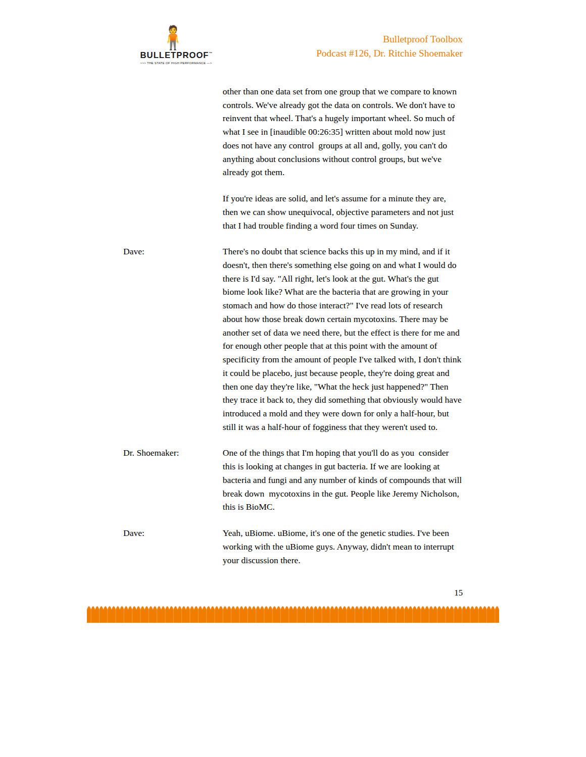🧍
BULLETPROOF™
>>> THE STATE OF HIGH PERFORMANCE —>
Bulletproof Toolbox
Podcast #126, Dr. Ritchie Shoemaker
other than one data set from one group that we compare to known controls. We've already got the data on controls. We don't have to reinvent that wheel. That's a hugely important wheel. So much of what I see in [inaudible 00:26:35] written about mold now just does not have any control groups at all and, golly, you can't do anything about conclusions without control groups, but we've already got them.
If you're ideas are solid, and let's assume for a minute they are, then we can show unequivocal, objective parameters and not just that I had trouble finding a word four times on Sunday.
Dave:
There's no doubt that science backs this up in my mind, and if it doesn't, then there's something else going on and what I would do there is I'd say. "All right, let's look at the gut. What's the gut biome look like? What are the bacteria that are growing in your stomach and how do those interact?" I've read lots of research about how those break down certain mycotoxins. There may be another set of data we need there, but the effect is there for me and for enough other people that at this point with the amount of specificity from the amount of people I've talked with, I don't think it could be placebo, just because people, they're doing great and then one day they're like, "What the heck just happened?" Then they trace it back to, they did something that obviously would have introduced a mold and they were down for only a half-hour, but still it was a half-hour of fogginess that they weren't used to.
Dr. Shoemaker:
One of the things that I'm hoping that you'll do as you consider this is looking at changes in gut bacteria. If we are looking at bacteria and fungi and any number of kinds of compounds that will break down mycotoxins in the gut. People like Jeremy Nicholson, this is BioMC.
Dave:
Yeah, uBiome. uBiome, it's one of the genetic studies. I've been working with the uBiome guys. Anyway, didn't mean to interrupt your discussion there.
15